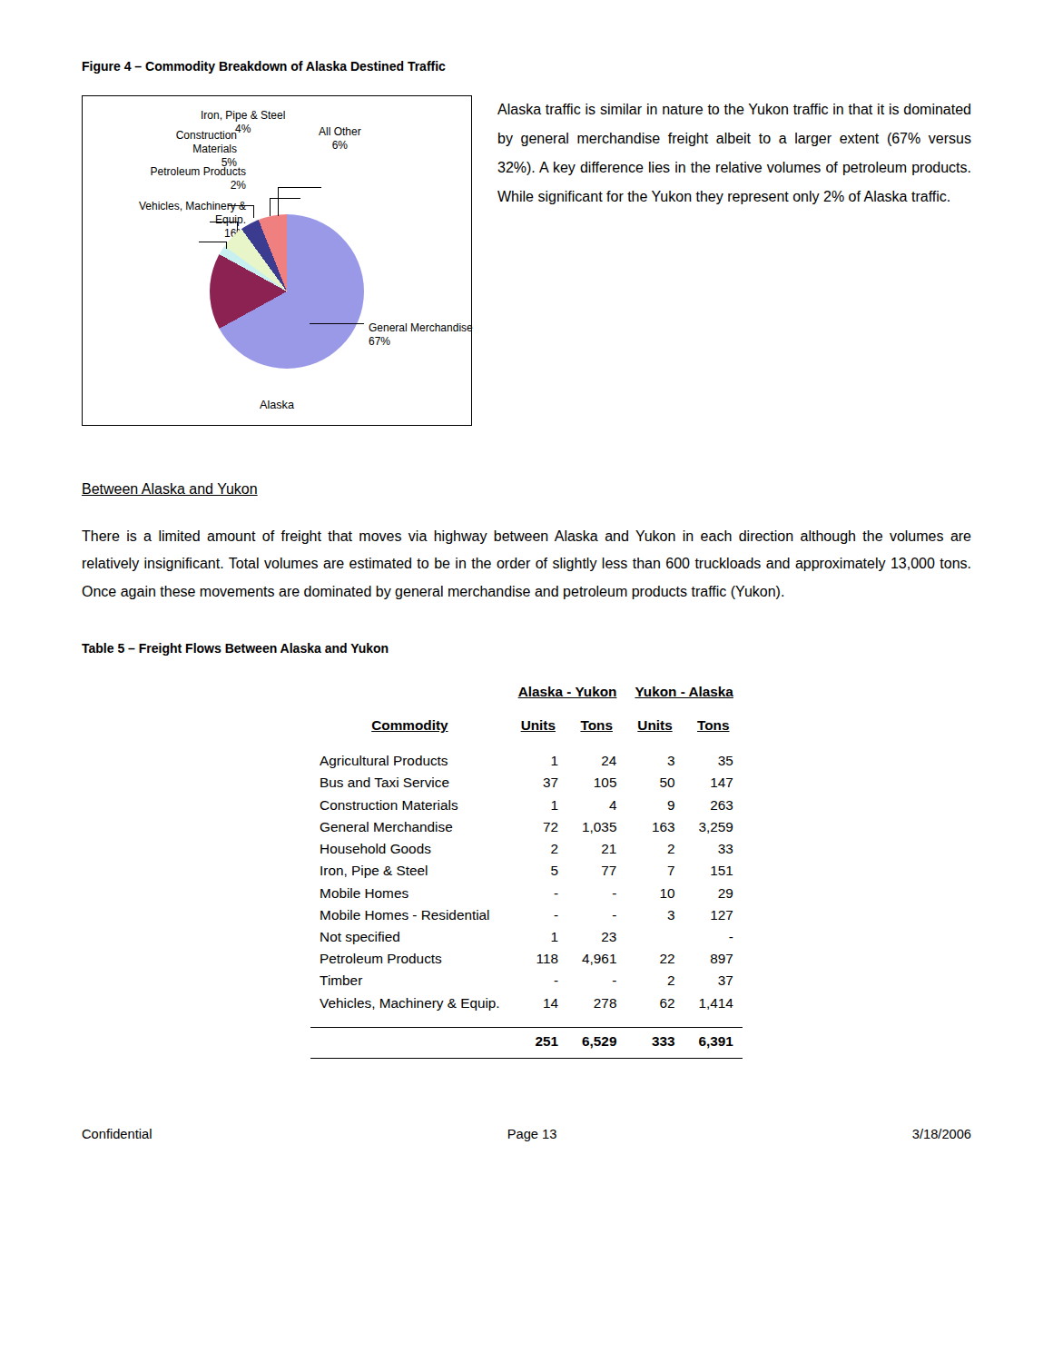Figure 4 – Commodity Breakdown of Alaska Destined Traffic
Iron, Pipe & Steel
4%
All Other
6%
Construction
Materials
5%
Petroleum Products
2%
Vehicles, Machinery &
Equip.
16%
General Merchandise
67%
Alaska
Alaska traffic is similar in nature to the Yukon traffic in that it is dominated by general merchandise freight albeit to a larger extent (67% versus 32%). A key difference lies in the relative volumes of petroleum products. While significant for the Yukon they represent only 2% of Alaska traffic.
Between Alaska and Yukon
There is a limited amount of freight that moves via highway between Alaska and Yukon in each direction although the volumes are relatively insignificant. Total volumes are estimated to be in the order of slightly less than 600 truckloads and approximately 13,000 tons. Once again these movements are dominated by general merchandise and petroleum products traffic (Yukon).
Table 5 – Freight Flows Between Alaska and Yukon
| | Alaska - Yukon | Yukon - Alaska |
| Commodity | Units | Tons | Units | Tons |
| Agricultural Products | 1 | 24 | 3 | 35 |
| Bus and Taxi Service | 37 | 105 | 50 | 147 |
| Construction Materials | 1 | 4 | 9 | 263 |
| General Merchandise | 72 | 1,035 | 163 | 3,259 |
| Household Goods | 2 | 21 | 2 | 33 |
| Iron, Pipe & Steel | 5 | 77 | 7 | 151 |
| Mobile Homes | - | - | 10 | 29 |
| Mobile Homes - Residential | - | - | 3 | 127 |
| Not specified | 1 | 23 | | - |
| Petroleum Products | 118 | 4,961 | 22 | 897 |
| Timber | - | - | 2 | 37 |
| Vehicles, Machinery & Equip. | 14 | 278 | 62 | 1,414 |
| | 251 | 6,529 | 333 | 6,391 |
Confidential Page 13 3/18/2006